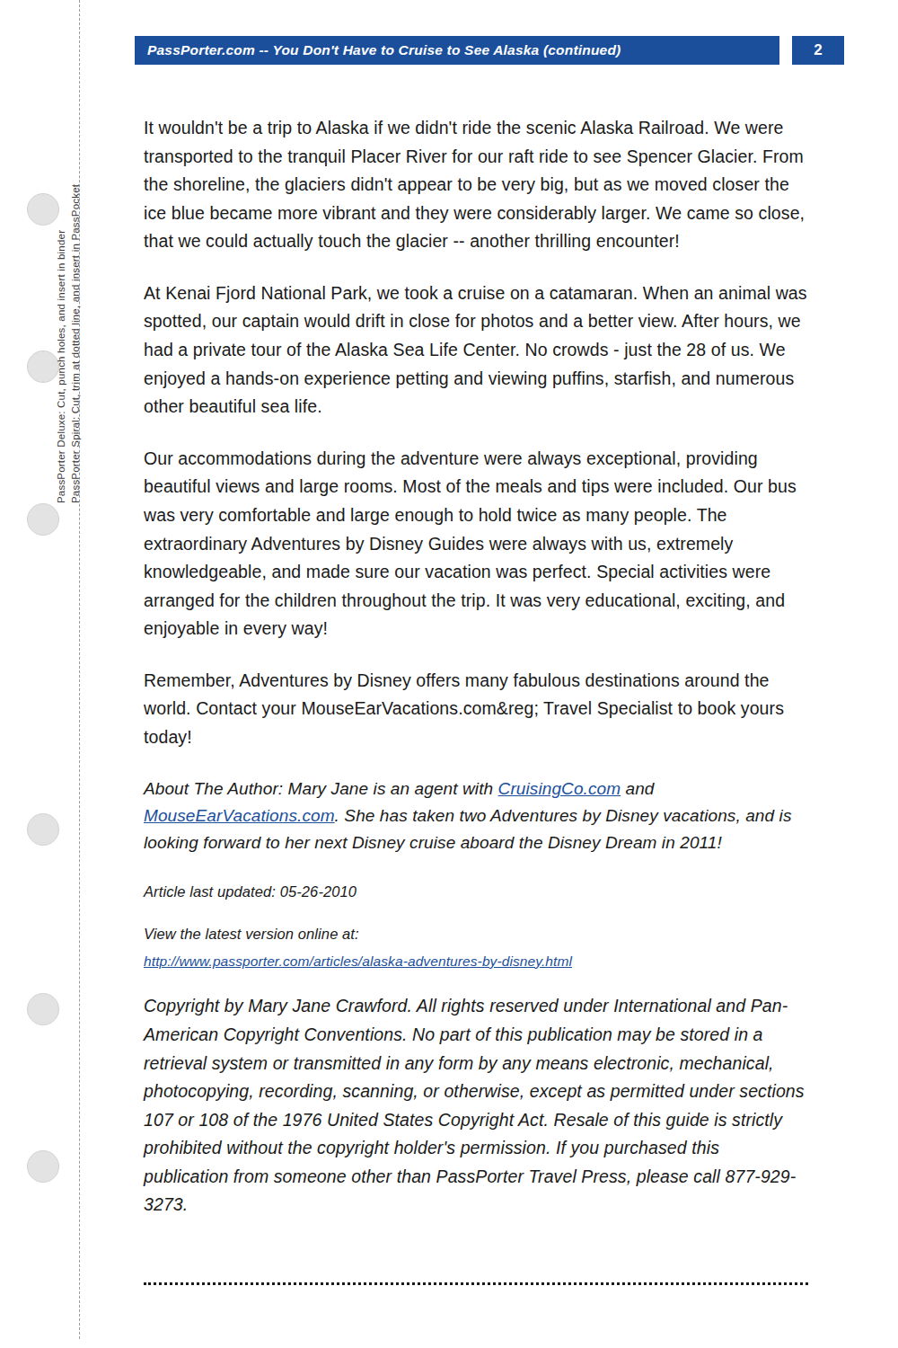PassPorter Deluxe: Cut, punch holes, and insert in binder
PassPorter Spiral: Cut, trim at dotted line, and insert in PassPocket
PassPorter.com -- You Don't Have to Cruise to See Alaska (continued)
2
It wouldn't be a trip to Alaska if we didn't ride the scenic Alaska Railroad. We were transported to the tranquil Placer River for our raft ride to see Spencer Glacier. From the shoreline, the glaciers didn't appear to be very big, but as we moved closer the ice blue became more vibrant and they were considerably larger. We came so close, that we could actually touch the glacier -- another thrilling encounter!
At Kenai Fjord National Park, we took a cruise on a catamaran. When an animal was spotted, our captain would drift in close for photos and a better view. After hours, we had a private tour of the Alaska Sea Life Center. No crowds - just the 28 of us. We enjoyed a hands-on experience petting and viewing puffins, starfish, and numerous other beautiful sea life.
Our accommodations during the adventure were always exceptional, providing beautiful views and large rooms. Most of the meals and tips were included. Our bus was very comfortable and large enough to hold twice as many people. The extraordinary Adventures by Disney Guides were always with us, extremely knowledgeable, and made sure our vacation was perfect. Special activities were arranged for the children throughout the trip. It was very educational, exciting, and enjoyable in every way!
Remember, Adventures by Disney offers many fabulous destinations around the world. Contact your MouseEarVacations.com&reg; Travel Specialist to book yours today!
About The Author: Mary Jane is an agent with CruisingCo.com and MouseEarVacations.com. She has taken two Adventures by Disney vacations, and is looking forward to her next Disney cruise aboard the Disney Dream in 2011!
Article last updated: 05-26-2010
View the latest version online at:
http://www.passporter.com/articles/alaska-adventures-by-disney.html
Copyright by Mary Jane Crawford. All rights reserved under International and Pan-American Copyright Conventions. No part of this publication may be stored in a retrieval system or transmitted in any form by any means electronic, mechanical, photocopying, recording, scanning, or otherwise, except as permitted under sections 107 or 108 of the 1976 United States Copyright Act. Resale of this guide is strictly prohibited without the copyright holder's permission. If you purchased this publication from someone other than PassPorter Travel Press, please call 877-929-3273.